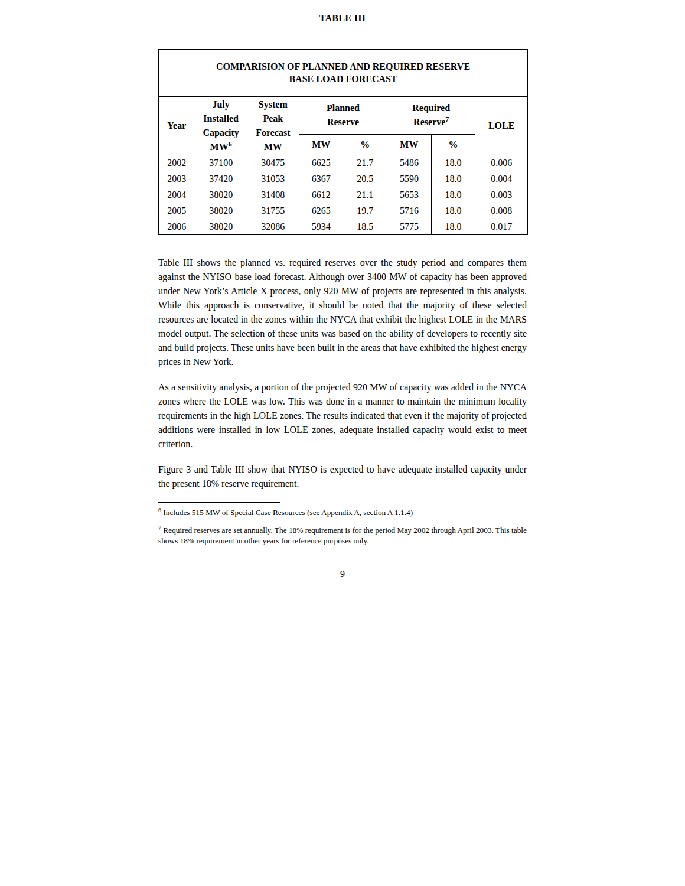TABLE III
COMPARISION OF PLANNED AND REQUIRED RESERVE
BASE LOAD FORECAST
| Year | July Installed Capacity MW 6 | System Peak Forecast MW | Planned Reserve | Required Reserve 7 | LOLE |
| --- | --- | --- | --- | --- | --- |
| MW | % | MW | % |
| 2002 | 37100 | 30475 | 6625 | 21.7 | 5486 | 18.0 | 0.006 |
| 2003 | 37420 | 31053 | 6367 | 20.5 | 5590 | 18.0 | 0.004 |
| 2004 | 38020 | 31408 | 6612 | 21.1 | 5653 | 18.0 | 0.003 |
| 2005 | 38020 | 31755 | 6265 | 19.7 | 5716 | 18.0 | 0.008 |
| 2006 | 38020 | 32086 | 5934 | 18.5 | 5775 | 18.0 | 0.017 |
Table III shows the planned vs. required reserves over the study period and compares them against the NYISO base load forecast. Although over 3400 MW of capacity has been approved under New York’s Article X process, only 920 MW of projects are represented in this analysis. While this approach is conservative, it should be noted that the majority of these selected resources are located in the zones within the NYCA that exhibit the highest LOLE in the MARS model output. The selection of these units was based on the ability of developers to recently site and build projects. These units have been built in the areas that have exhibited the highest energy prices in New York.
As a sensitivity analysis, a portion of the projected 920 MW of capacity was added in the NYCA zones where the LOLE was low. This was done in a manner to maintain the minimum locality requirements in the high LOLE zones. The results indicated that even if the majority of projected additions were installed in low LOLE zones, adequate installed capacity would exist to meet criterion.
Figure 3 and Table III show that NYISO is expected to have adequate installed capacity under the present 18% reserve requirement.
6 Includes 515 MW of Special Case Resources (see Appendix A, section A 1.1.4)
7 Required reserves are set annually. The 18% requirement is for the period May 2002 through April 2003. This table shows 18% requirement in other years for reference purposes only.
9